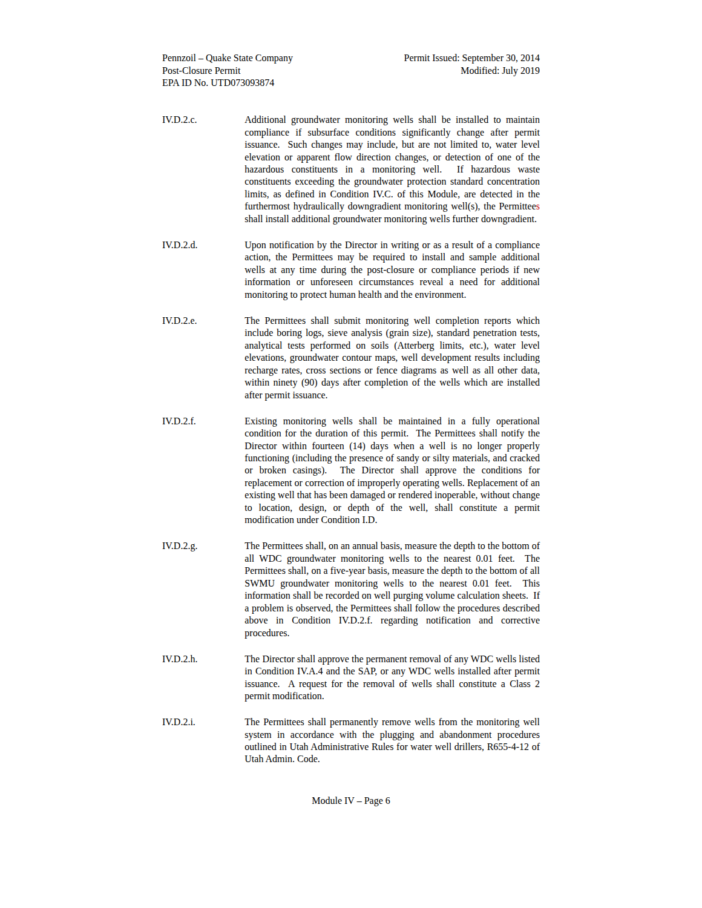Pennzoil – Quake State Company
Permit Issued: September 30, 2014
Post-Closure Permit
Modified: July 2019
EPA ID No. UTD073093874
IV.D.2.c.
Additional groundwater monitoring wells shall be installed to maintain compliance if subsurface conditions significantly change after permit issuance. Such changes may include, but are not limited to, water level elevation or apparent flow direction changes, or detection of one of the hazardous constituents in a monitoring well. If hazardous waste constituents exceeding the groundwater protection standard concentration limits, as defined in Condition IV.C. of this Module, are detected in the furthermost hydraulically downgradient monitoring well(s), the Permittees shall install additional groundwater monitoring wells further downgradient.
IV.D.2.d.
Upon notification by the Director in writing or as a result of a compliance action, the Permittees may be required to install and sample additional wells at any time during the post-closure or compliance periods if new information or unforeseen circumstances reveal a need for additional monitoring to protect human health and the environment.
IV.D.2.e.
The Permittees shall submit monitoring well completion reports which include boring logs, sieve analysis (grain size), standard penetration tests, analytical tests performed on soils (Atterberg limits, etc.), water level elevations, groundwater contour maps, well development results including recharge rates, cross sections or fence diagrams as well as all other data, within ninety (90) days after completion of the wells which are installed after permit issuance.
IV.D.2.f.
Existing monitoring wells shall be maintained in a fully operational condition for the duration of this permit. The Permittees shall notify the Director within fourteen (14) days when a well is no longer properly functioning (including the presence of sandy or silty materials, and cracked or broken casings). The Director shall approve the conditions for replacement or correction of improperly operating wells. Replacement of an existing well that has been damaged or rendered inoperable, without change to location, design, or depth of the well, shall constitute a permit modification under Condition I.D.
IV.D.2.g.
The Permittees shall, on an annual basis, measure the depth to the bottom of all WDC groundwater monitoring wells to the nearest 0.01 feet. The Permittees shall, on a five-year basis, measure the depth to the bottom of all SWMU groundwater monitoring wells to the nearest 0.01 feet. This information shall be recorded on well purging volume calculation sheets. If a problem is observed, the Permittees shall follow the procedures described above in Condition IV.D.2.f. regarding notification and corrective procedures.
IV.D.2.h.
The Director shall approve the permanent removal of any WDC wells listed in Condition IV.A.4 and the SAP, or any WDC wells installed after permit issuance. A request for the removal of wells shall constitute a Class 2 permit modification.
IV.D.2.i.
The Permittees shall permanently remove wells from the monitoring well system in accordance with the plugging and abandonment procedures outlined in Utah Administrative Rules for water well drillers, R655-4-12 of Utah Admin. Code.
Module IV – Page 6